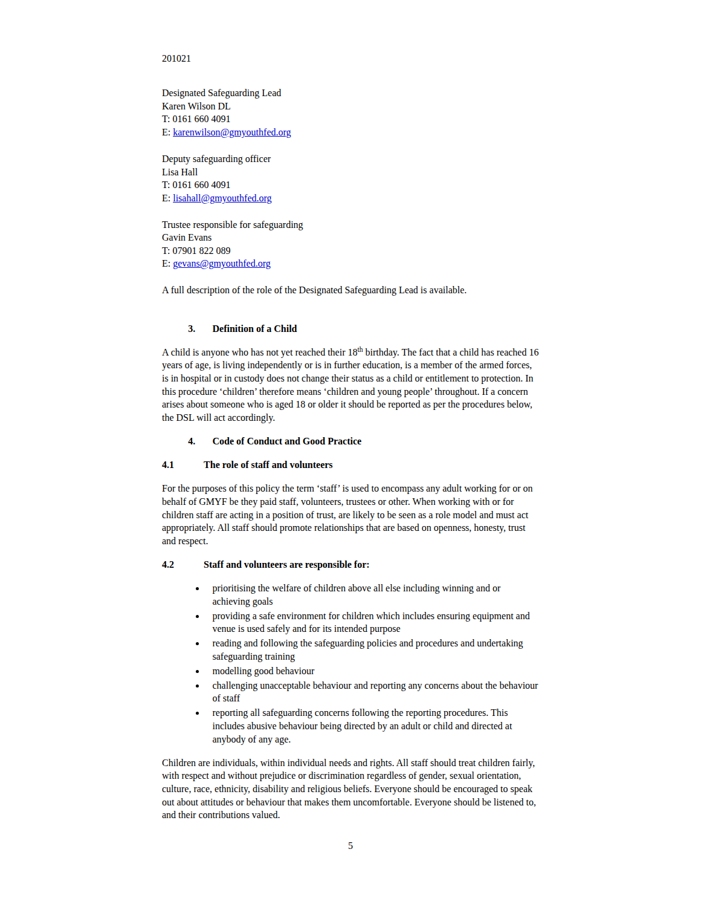201021
Designated Safeguarding Lead
Karen Wilson DL
T: 0161 660 4091
E: karenwilson@gmyouthfed.org
Deputy safeguarding officer
Lisa Hall
T: 0161 660 4091
E: lisahall@gmyouthfed.org
Trustee responsible for safeguarding
Gavin Evans
T: 07901 822 089
E: gevans@gmyouthfed.org
A full description of the role of the Designated Safeguarding Lead is available.
3. Definition of a Child
A child is anyone who has not yet reached their 18th birthday. The fact that a child has reached 16 years of age, is living independently or is in further education, is a member of the armed forces, is in hospital or in custody does not change their status as a child or entitlement to protection. In this procedure ‘children’ therefore means ‘children and young people’ throughout. If a concern arises about someone who is aged 18 or older it should be reported as per the procedures below, the DSL will act accordingly.
4. Code of Conduct and Good Practice
4.1 The role of staff and volunteers
For the purposes of this policy the term ‘staff’ is used to encompass any adult working for or on behalf of GMYF be they paid staff, volunteers, trustees or other. When working with or for children staff are acting in a position of trust, are likely to be seen as a role model and must act appropriately. All staff should promote relationships that are based on openness, honesty, trust and respect.
4.2 Staff and volunteers are responsible for:
prioritising the welfare of children above all else including winning and or achieving goals
providing a safe environment for children which includes ensuring equipment and venue is used safely and for its intended purpose
reading and following the safeguarding policies and procedures and undertaking safeguarding training
modelling good behaviour
challenging unacceptable behaviour and reporting any concerns about the behaviour of staff
reporting all safeguarding concerns following the reporting procedures. This includes abusive behaviour being directed by an adult or child and directed at anybody of any age.
Children are individuals, within individual needs and rights. All staff should treat children fairly, with respect and without prejudice or discrimination regardless of gender, sexual orientation, culture, race, ethnicity, disability and religious beliefs. Everyone should be encouraged to speak out about attitudes or behaviour that makes them uncomfortable. Everyone should be listened to, and their contributions valued.
5